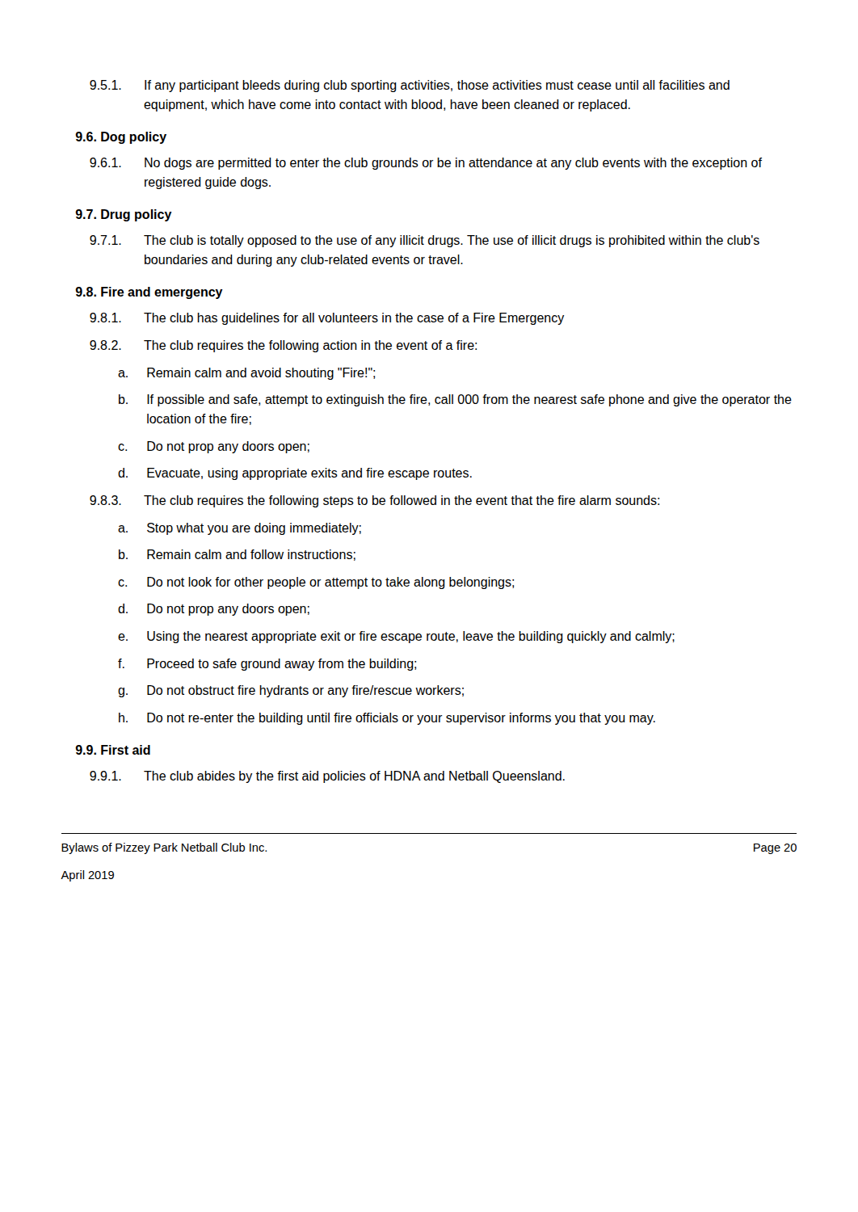9.5.1.
If any participant bleeds during club sporting activities, those activities must cease until all facilities and equipment, which have come into contact with blood, have been cleaned or replaced.
9.6. Dog policy
9.6.1.
No dogs are permitted to enter the club grounds or be in attendance at any club events with the exception of registered guide dogs.
9.7. Drug policy
9.7.1.
The club is totally opposed to the use of any illicit drugs. The use of illicit drugs is prohibited within the club's boundaries and during any club-related events or travel.
9.8. Fire and emergency
9.8.1.
The club has guidelines for all volunteers in the case of a Fire Emergency
9.8.2.
The club requires the following action in the event of a fire:
a.
Remain calm and avoid shouting "Fire!";
b.
If possible and safe, attempt to extinguish the fire, call 000 from the nearest safe phone and give the operator the location of the fire;
c.
Do not prop any doors open;
d.
Evacuate, using appropriate exits and fire escape routes.
9.8.3.
The club requires the following steps to be followed in the event that the fire alarm sounds:
a.
Stop what you are doing immediately;
b.
Remain calm and follow instructions;
c.
Do not look for other people or attempt to take along belongings;
d.
Do not prop any doors open;
e.
Using the nearest appropriate exit or fire escape route, leave the building quickly and calmly;
f.
Proceed to safe ground away from the building;
g.
Do not obstruct fire hydrants or any fire/rescue workers;
h.
Do not re-enter the building until fire officials or your supervisor informs you that you may.
9.9. First aid
9.9.1.
The club abides by the first aid policies of HDNA and Netball Queensland.
Bylaws of Pizzey Park Netball Club Inc.
Page 20
April 2019